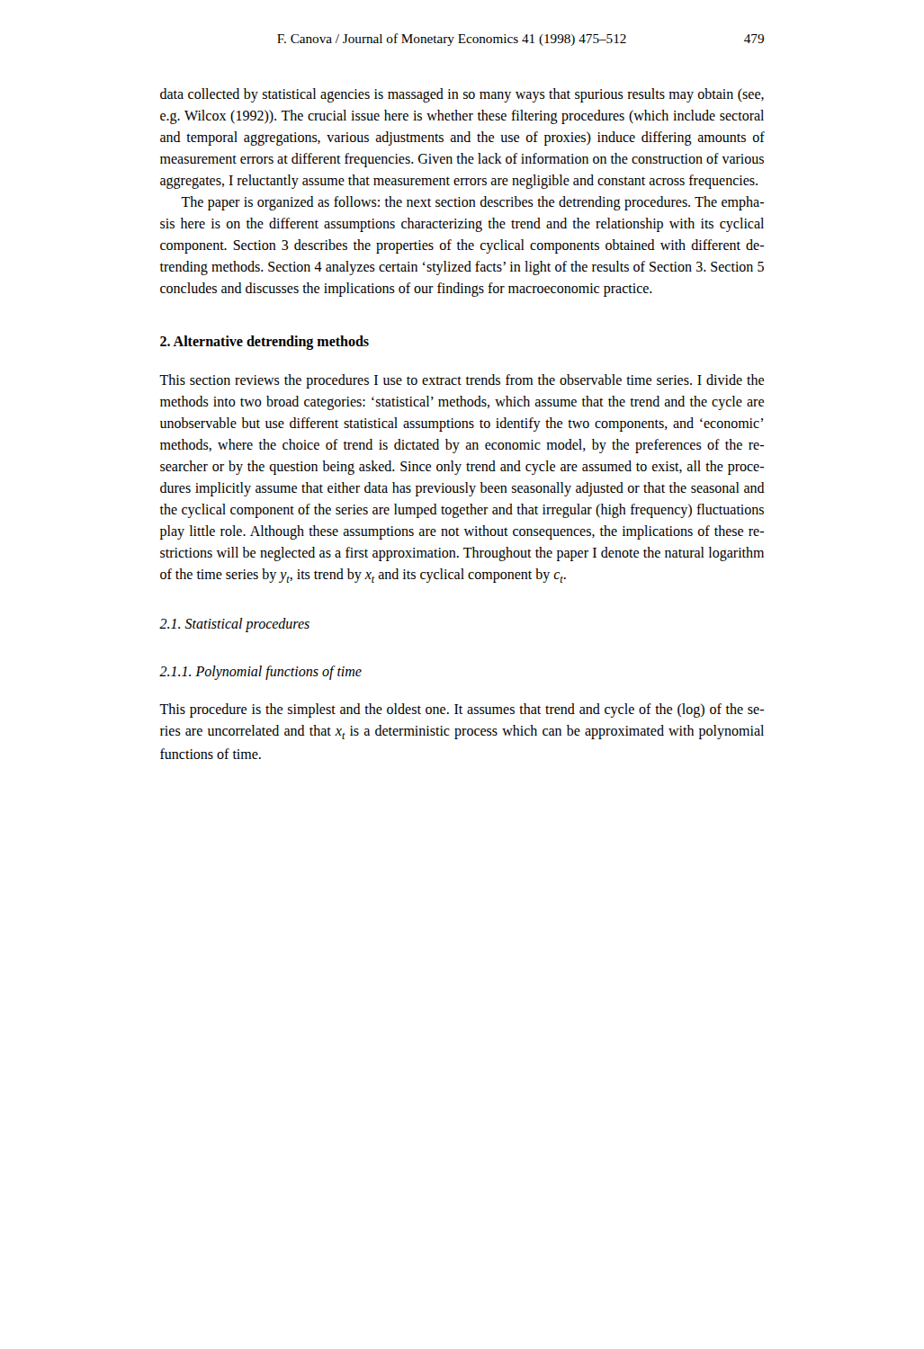F. Canova / Journal of Monetary Economics 41 (1998) 475–512 479
data collected by statistical agencies is massaged in so many ways that spurious results may obtain (see, e.g. Wilcox (1992)). The crucial issue here is whether these filtering procedures (which include sectoral and temporal aggregations, various adjustments and the use of proxies) induce differing amounts of measurement errors at different frequencies. Given the lack of information on the construction of various aggregates, I reluctantly assume that measurement errors are negligible and constant across frequencies.
The paper is organized as follows: the next section describes the detrending procedures. The emphasis here is on the different assumptions characterizing the trend and the relationship with its cyclical component. Section 3 describes the properties of the cyclical components obtained with different detrending methods. Section 4 analyzes certain ‘stylized facts’ in light of the results of Section 3. Section 5 concludes and discusses the implications of our findings for macroeconomic practice.
2. Alternative detrending methods
This section reviews the procedures I use to extract trends from the observable time series. I divide the methods into two broad categories: ‘statistical’ methods, which assume that the trend and the cycle are unobservable but use different statistical assumptions to identify the two components, and ‘economic’ methods, where the choice of trend is dictated by an economic model, by the preferences of the researcher or by the question being asked. Since only trend and cycle are assumed to exist, all the procedures implicitly assume that either data has previously been seasonally adjusted or that the seasonal and the cyclical component of the series are lumped together and that irregular (high frequency) fluctuations play little role. Although these assumptions are not without consequences, the implications of these restrictions will be neglected as a first approximation. Throughout the paper I denote the natural logarithm of the time series by yt, its trend by xt and its cyclical component by ct.
2.1. Statistical procedures
2.1.1. Polynomial functions of time
This procedure is the simplest and the oldest one. It assumes that trend and cycle of the (log) of the series are uncorrelated and that xt is a deterministic process which can be approximated with polynomial functions of time.